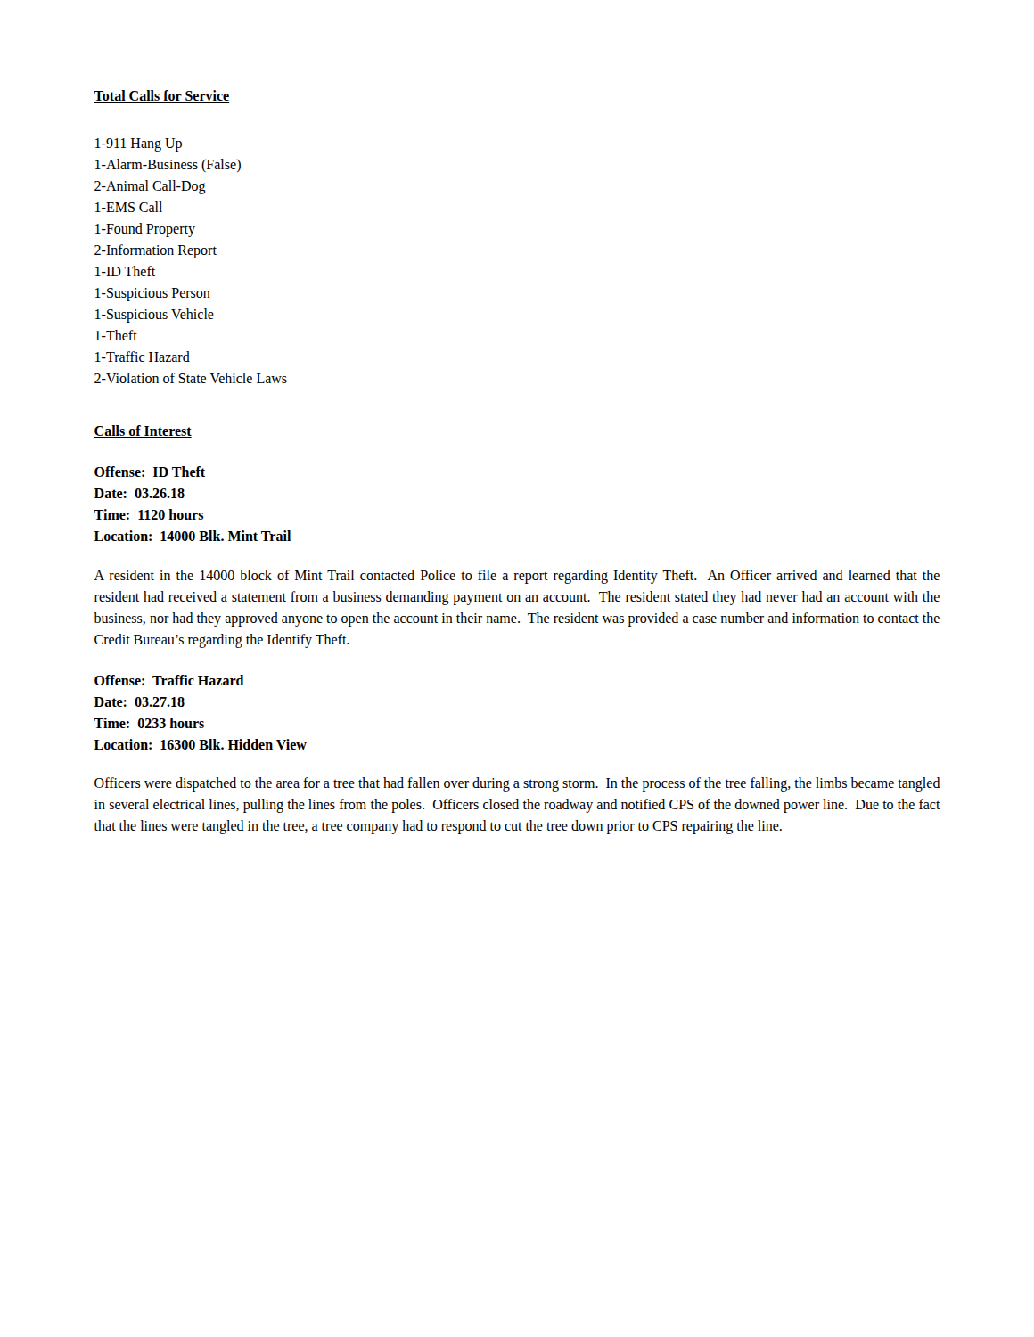Total Calls for Service
1-911 Hang Up
1-Alarm-Business (False)
2-Animal Call-Dog
1-EMS Call
1-Found Property
2-Information Report
1-ID Theft
1-Suspicious Person
1-Suspicious Vehicle
1-Theft
1-Traffic Hazard
2-Violation of State Vehicle Laws
Calls of Interest
Offense: ID Theft
Date: 03.26.18
Time: 1120 hours
Location: 14000 Blk. Mint Trail
A resident in the 14000 block of Mint Trail contacted Police to file a report regarding Identity Theft. An Officer arrived and learned that the resident had received a statement from a business demanding payment on an account. The resident stated they had never had an account with the business, nor had they approved anyone to open the account in their name. The resident was provided a case number and information to contact the Credit Bureau’s regarding the Identify Theft.
Offense: Traffic Hazard
Date: 03.27.18
Time: 0233 hours
Location: 16300 Blk. Hidden View
Officers were dispatched to the area for a tree that had fallen over during a strong storm. In the process of the tree falling, the limbs became tangled in several electrical lines, pulling the lines from the poles. Officers closed the roadway and notified CPS of the downed power line. Due to the fact that the lines were tangled in the tree, a tree company had to respond to cut the tree down prior to CPS repairing the line.